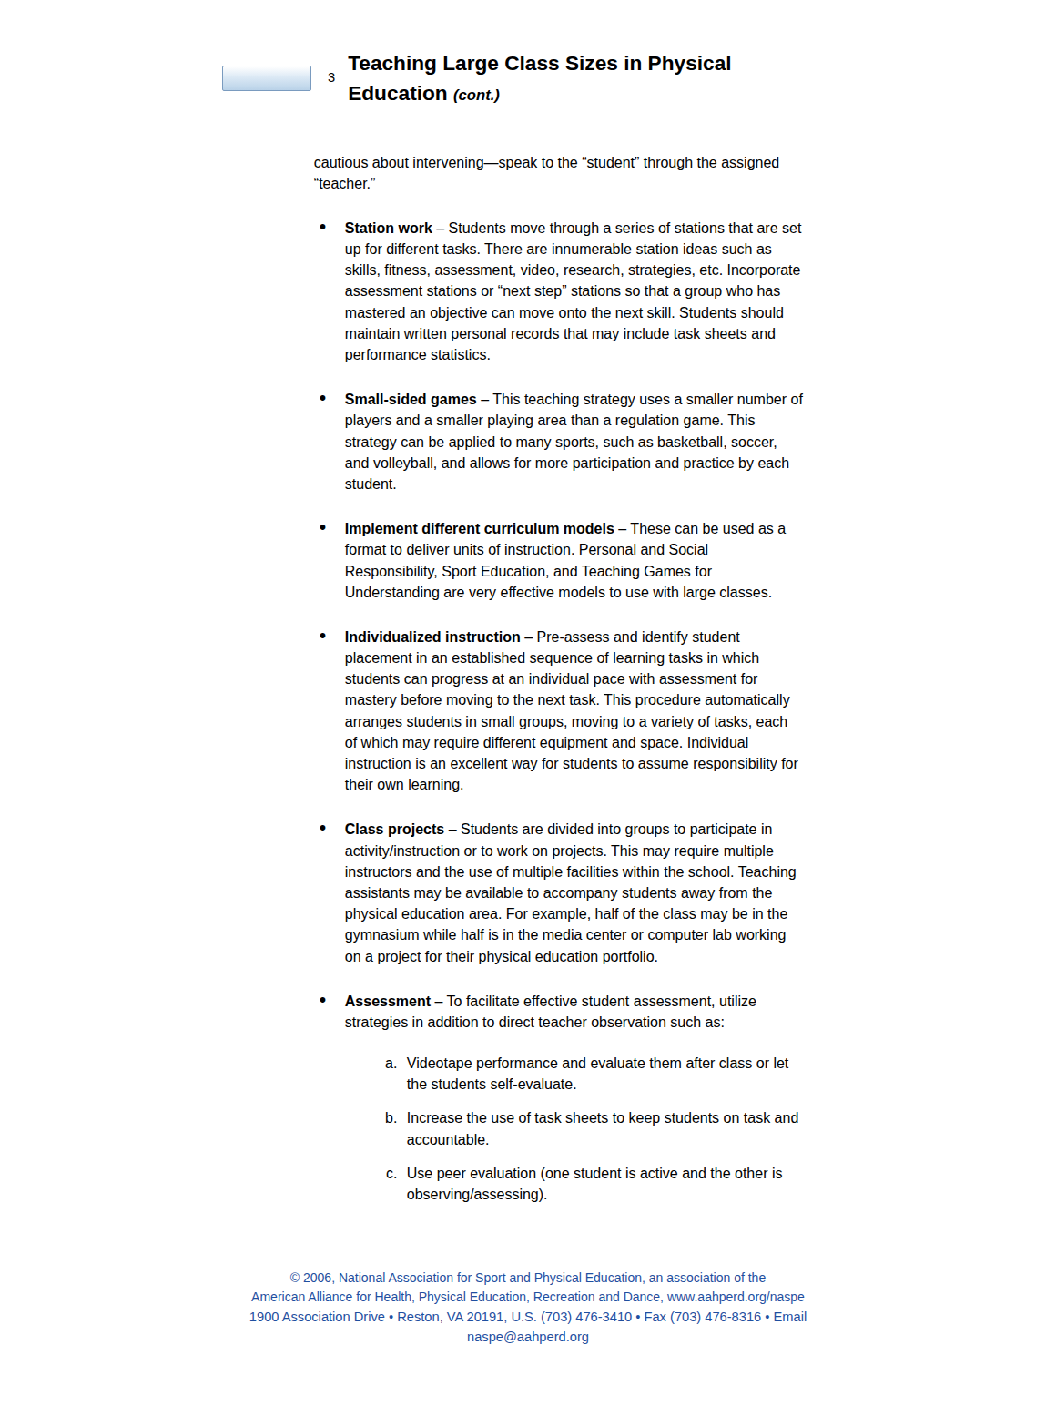3
Teaching Large Class Sizes in Physical Education (cont.)
cautious about intervening—speak to the “student” through the assigned “teacher.”
Station work – Students move through a series of stations that are set up for different tasks. There are innumerable station ideas such as skills, fitness, assessment, video, research, strategies, etc. Incorporate assessment stations or “next step” stations so that a group who has mastered an objective can move onto the next skill. Students should maintain written personal records that may include task sheets and performance statistics.
Small-sided games – This teaching strategy uses a smaller number of players and a smaller playing area than a regulation game. This strategy can be applied to many sports, such as basketball, soccer, and volleyball, and allows for more participation and practice by each student.
Implement different curriculum models – These can be used as a format to deliver units of instruction. Personal and Social Responsibility, Sport Education, and Teaching Games for Understanding are very effective models to use with large classes.
Individualized instruction – Pre-assess and identify student placement in an established sequence of learning tasks in which students can progress at an individual pace with assessment for mastery before moving to the next task. This procedure automatically arranges students in small groups, moving to a variety of tasks, each of which may require different equipment and space. Individual instruction is an excellent way for students to assume responsibility for their own learning.
Class projects – Students are divided into groups to participate in activity/instruction or to work on projects. This may require multiple instructors and the use of multiple facilities within the school. Teaching assistants may be available to accompany students away from the physical education area. For example, half of the class may be in the gymnasium while half is in the media center or computer lab working on a project for their physical education portfolio.
Assessment – To facilitate effective student assessment, utilize strategies in addition to direct teacher observation such as:
Videotape performance and evaluate them after class or let the students self-evaluate.
Increase the use of task sheets to keep students on task and accountable.
Use peer evaluation (one student is active and the other is observing/assessing).
© 2006, National Association for Sport and Physical Education, an association of the
American Alliance for Health, Physical Education, Recreation and Dance, www.aahperd.org/naspe
1900 Association Drive • Reston, VA 20191, U.S. (703) 476-3410 • Fax (703) 476-8316 • Email naspe@aahperd.org